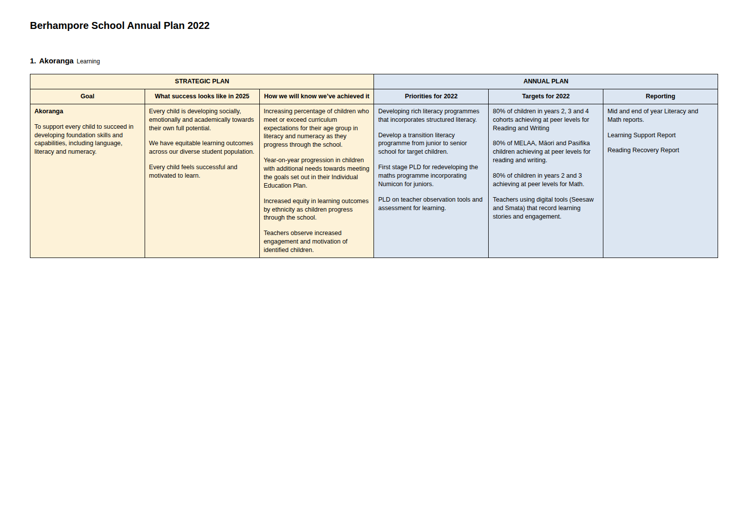Berhampore School Annual Plan 2022
1. AkorangaLearning
| STRATEGIC PLAN | ANNUAL PLAN |
| --- | --- |
| Goal | What success looks like in 2025 | How we will know we’ve achieved it | Priorities for 2022 | Targets for 2022 | Reporting |
| Akoranga To support every child to succeed in developing foundation skills and capabilities, including language, literacy and numeracy. | Every child is developing socially, emotionally and academically towards their own full potential. We have equitable learning outcomes across our diverse student population. Every child feels successful and motivated to learn. | Increasing percentage of children who meet or exceed curriculum expectations for their age group in literacy and numeracy as they progress through the school. Year-on-year progression in children with additional needs towards meeting the goals set out in their Individual Education Plan. Increased equity in learning outcomes by ethnicity as children progress through the school. Teachers observe increased engagement and motivation of identified children. | Developing rich literacy programmes that incorporates structured literacy. Develop a transition literacy programme from junior to senior school for target children. First stage PLD for redeveloping the maths programme incorporating Numicon for juniors. PLD on teacher observation tools and assessment for learning. | 80% of children in years 2, 3 and 4 cohorts achieving at peer levels for Reading and Writing 80% of MELAA, Māori and Pasifika children achieving at peer levels for reading and writing. 80% of children in years 2 and 3 achieving at peer levels for Math. Teachers using digital tools (Seesaw and Smata) that record learning stories and engagement. | Mid and end of year Literacy and Math reports. Learning Support Report Reading Recovery Report |